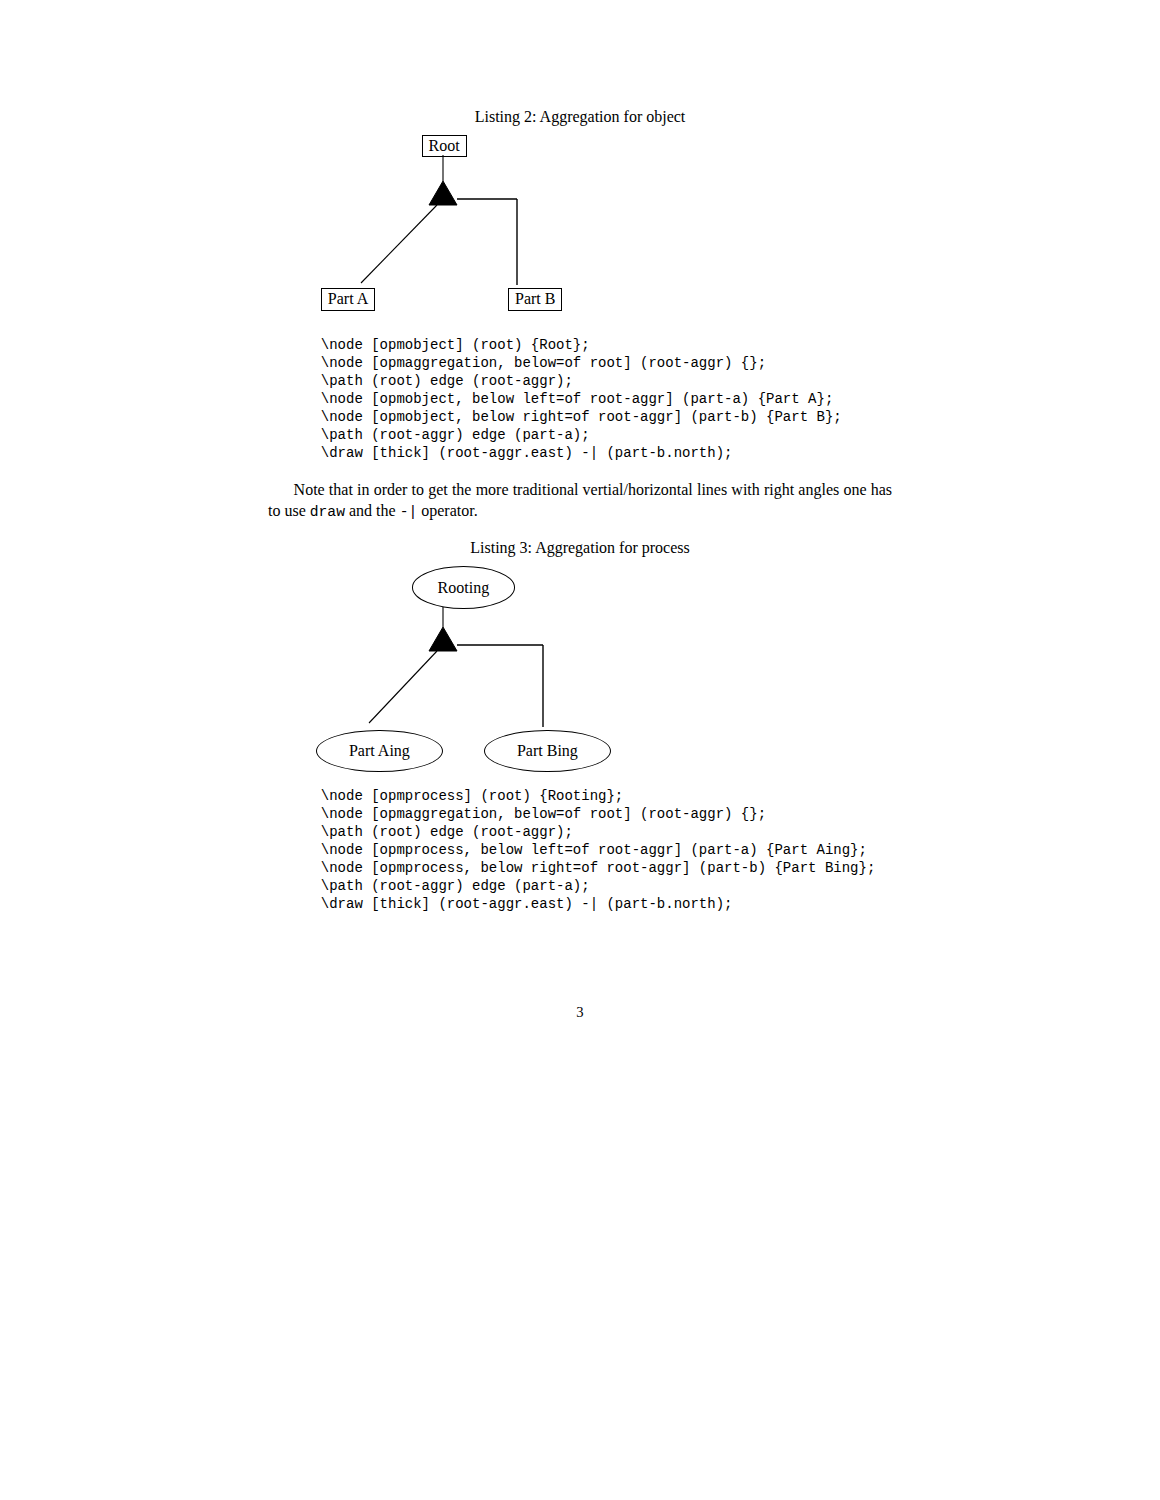Listing 2: Aggregation for object
Root
Part A
Part B
\node [opmobject] (root) {Root};
\node [opmaggregation, below=of root] (root-aggr) {};
\path (root) edge (root-aggr);
\node [opmobject, below left=of root-aggr] (part-a) {Part A};
\node [opmobject, below right=of root-aggr] (part-b) {Part B};
\path (root-aggr) edge (part-a);
\draw [thick] (root-aggr.east) -| (part-b.north);
Note that in order to get the more traditional vertial/horizontal lines with right angles one has to use draw and the -| operator.
Listing 3: Aggregation for process
Rooting
Part Aing
Part Bing
\node [opmprocess] (root) {Rooting};
\node [opmaggregation, below=of root] (root-aggr) {};
\path (root) edge (root-aggr);
\node [opmprocess, below left=of root-aggr] (part-a) {Part Aing};
\node [opmprocess, below right=of root-aggr] (part-b) {Part Bing};
\path (root-aggr) edge (part-a);
\draw [thick] (root-aggr.east) -| (part-b.north);
3